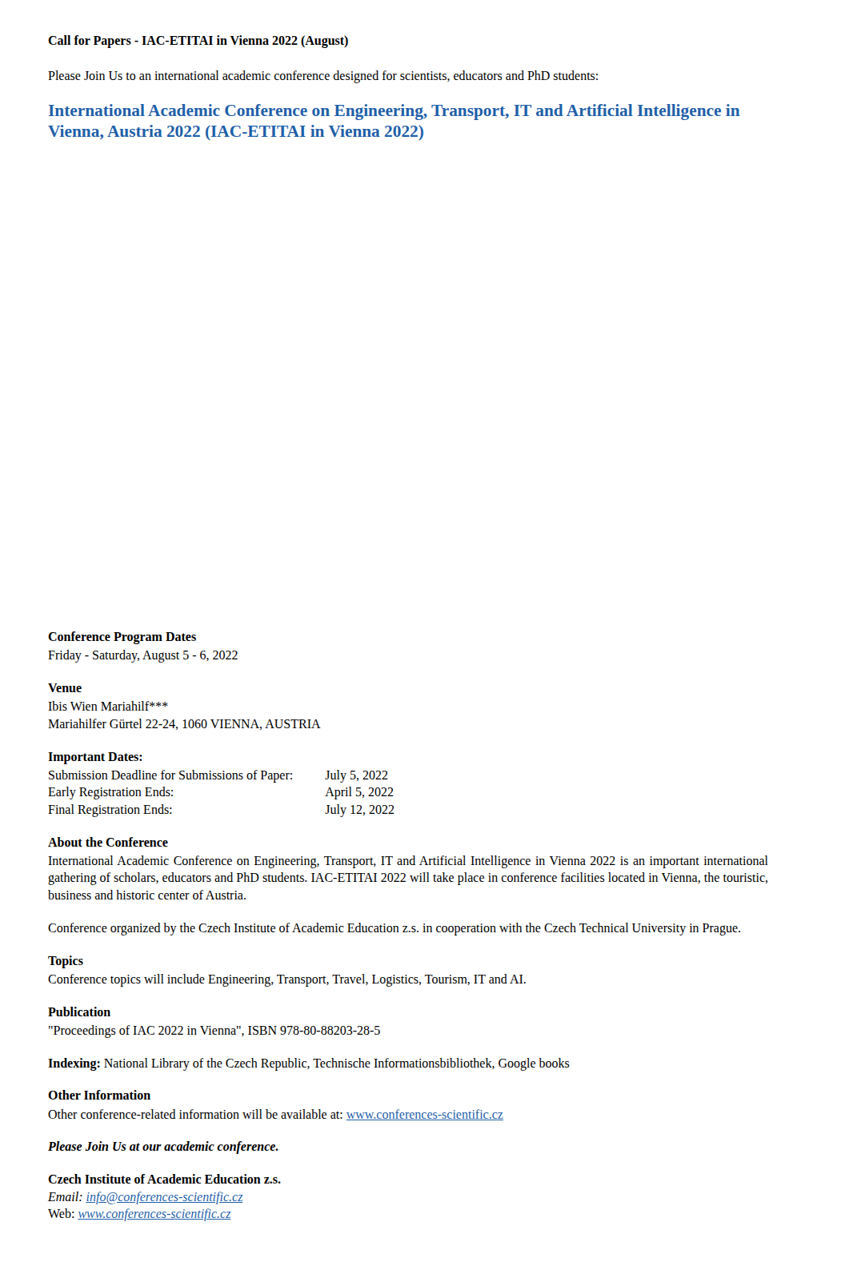Call for Papers - IAC-ETITAI in Vienna 2022 (August)
Please Join Us to an international academic conference designed for scientists, educators and PhD students:
International Academic Conference on Engineering, Transport, IT and Artificial Intelligence in Vienna, Austria 2022 (IAC-ETITAI in Vienna 2022)
Conference Program Dates
Friday - Saturday, August 5 - 6, 2022
Venue
Ibis Wien Mariahilf***
Mariahilfer Gürtel 22-24, 1060 VIENNA, AUSTRIA
Important Dates:
| Submission Deadline for Submissions of Paper: | July 5, 2022 |
| Early Registration Ends: | April 5, 2022 |
| Final Registration Ends: | July 12, 2022 |
About the Conference
International Academic Conference on Engineering, Transport, IT and Artificial Intelligence in Vienna 2022 is an important international gathering of scholars, educators and PhD students. IAC-ETITAI 2022 will take place in conference facilities located in Vienna, the touristic, business and historic center of Austria.
Conference organized by the Czech Institute of Academic Education z.s. in cooperation with the Czech Technical University in Prague.
Topics
Conference topics will include Engineering, Transport, Travel, Logistics, Tourism, IT and AI.
Publication
"Proceedings of IAC 2022 in Vienna", ISBN 978-80-88203-28-5
Indexing: National Library of the Czech Republic, Technische Informationsbibliothek, Google books
Other Information
Other conference-related information will be available at: www.conferences-scientific.cz
Please Join Us at our academic conference.
Czech Institute of Academic Education z.s.
Email: info@conferences-scientific.cz
Web: www.conferences-scientific.cz